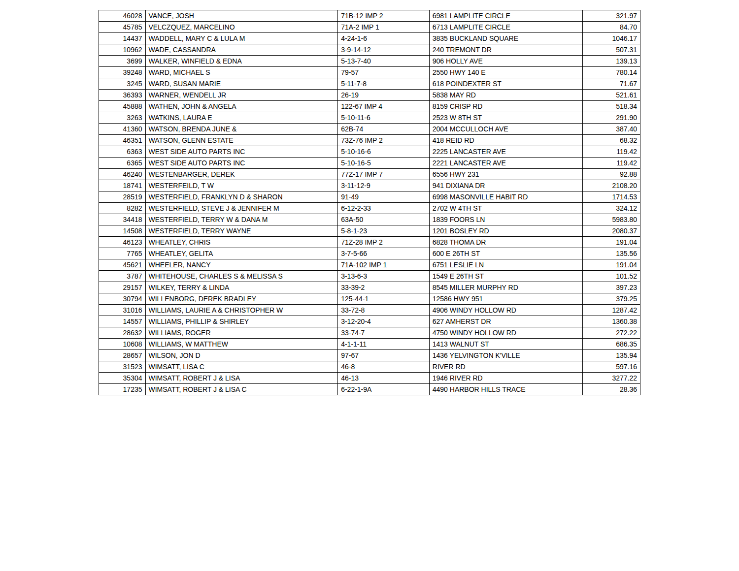| 46028 | VANCE, JOSH | 71B-12 IMP 2 | 6981 LAMPLITE CIRCLE | 321.97 |
| 45785 | VELCZQUEZ, MARCELINO | 71A-2 IMP 1 | 6713 LAMPLITE CIRCLE | 84.70 |
| 14437 | WADDELL, MARY C & LULA M | 4-24-1-6 | 3835 BUCKLAND SQUARE | 1046.17 |
| 10962 | WADE, CASSANDRA | 3-9-14-12 | 240 TREMONT DR | 507.31 |
| 3699 | WALKER, WINFIELD & EDNA | 5-13-7-40 | 906 HOLLY AVE | 139.13 |
| 39248 | WARD, MICHAEL S | 79-57 | 2550 HWY 140 E | 780.14 |
| 3245 | WARD, SUSAN MARIE | 5-11-7-8 | 618 POINDEXTER ST | 71.67 |
| 36393 | WARNER, WENDELL JR | 26-19 | 5838 MAY RD | 521.61 |
| 45888 | WATHEN, JOHN & ANGELA | 122-67 IMP 4 | 8159 CRISP RD | 518.34 |
| 3263 | WATKINS, LAURA E | 5-10-11-6 | 2523 W 8TH ST | 291.90 |
| 41360 | WATSON, BRENDA JUNE & | 62B-74 | 2004 MCCULLOCH AVE | 387.40 |
| 46351 | WATSON, GLENN ESTATE | 73Z-76 IMP 2 | 418 REID RD | 68.32 |
| 6363 | WEST SIDE AUTO PARTS INC | 5-10-16-6 | 2225 LANCASTER AVE | 119.42 |
| 6365 | WEST SIDE AUTO PARTS INC | 5-10-16-5 | 2221 LANCASTER AVE | 119.42 |
| 46240 | WESTENBARGER, DEREK | 77Z-17 IMP 7 | 6556 HWY 231 | 92.88 |
| 18741 | WESTERFEILD, T W | 3-11-12-9 | 941 DIXIANA DR | 2108.20 |
| 28519 | WESTERFIELD, FRANKLYN D & SHARON | 91-49 | 6998 MASONVILLE HABIT RD | 1714.53 |
| 8282 | WESTERFIELD, STEVE J & JENNIFER M | 6-12-2-33 | 2702 W 4TH ST | 324.12 |
| 34418 | WESTERFIELD, TERRY W & DANA M | 63A-50 | 1839 FOORS LN | 5983.80 |
| 14508 | WESTERFIELD, TERRY WAYNE | 5-8-1-23 | 1201 BOSLEY RD | 2080.37 |
| 46123 | WHEATLEY, CHRIS | 71Z-28 IMP 2 | 6828 THOMA DR | 191.04 |
| 7765 | WHEATLEY, GELITA | 3-7-5-66 | 600 E 26TH ST | 135.56 |
| 45621 | WHEELER, NANCY | 71A-102 IMP 1 | 6751 LESLIE LN | 191.04 |
| 3787 | WHITEHOUSE, CHARLES S & MELISSA S | 3-13-6-3 | 1549 E 26TH ST | 101.52 |
| 29157 | WILKEY, TERRY & LINDA | 33-39-2 | 8545 MILLER MURPHY RD | 397.23 |
| 30794 | WILLENBORG, DEREK BRADLEY | 125-44-1 | 12586 HWY 951 | 379.25 |
| 31016 | WILLIAMS, LAURIE A & CHRISTOPHER W | 33-72-8 | 4906 WINDY HOLLOW RD | 1287.42 |
| 14557 | WILLIAMS, PHILLIP & SHIRLEY | 3-12-20-4 | 627 AMHERST DR | 1360.38 |
| 28632 | WILLIAMS, ROGER | 33-74-7 | 4750 WINDY HOLLOW RD | 272.22 |
| 10608 | WILLIAMS, W MATTHEW | 4-1-1-11 | 1413 WALNUT ST | 686.35 |
| 28657 | WILSON, JON D | 97-67 | 1436 YELVINGTON K'VILLE | 135.94 |
| 31523 | WIMSATT, LISA C | 46-8 | RIVER RD | 597.16 |
| 35304 | WIMSATT, ROBERT J & LISA | 46-13 | 1946 RIVER RD | 3277.22 |
| 17235 | WIMSATT, ROBERT J & LISA C | 6-22-1-9A | 4490 HARBOR HILLS TRACE | 28.36 |